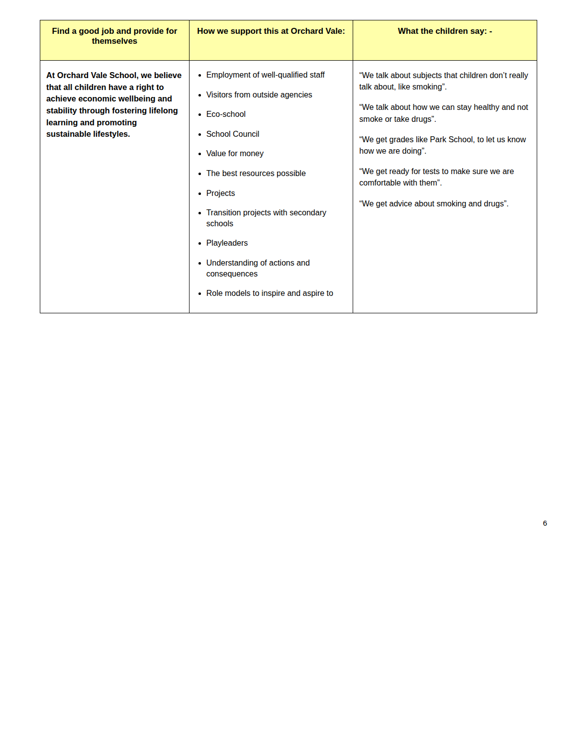| Find a good job and provide for themselves | How we support this at Orchard Vale: | What the children say: - |
| --- | --- | --- |
| At Orchard Vale School, we believe that all children have a right to achieve economic wellbeing and stability through fostering lifelong learning and promoting sustainable lifestyles. | Employment of well-qualified staff Visitors from outside agencies Eco-school School Council Value for money The best resources possible Projects Transition projects with secondary schools Playleaders Understanding of actions and consequences Role models to inspire and aspire to | “We talk about subjects that children don’t really talk about, like smoking”. “We talk about how we can stay healthy and not smoke or take drugs”. “We get grades like Park School, to let us know how we are doing”. “We get ready for tests to make sure we are comfortable with them”. “We get advice about smoking and drugs”. |
6